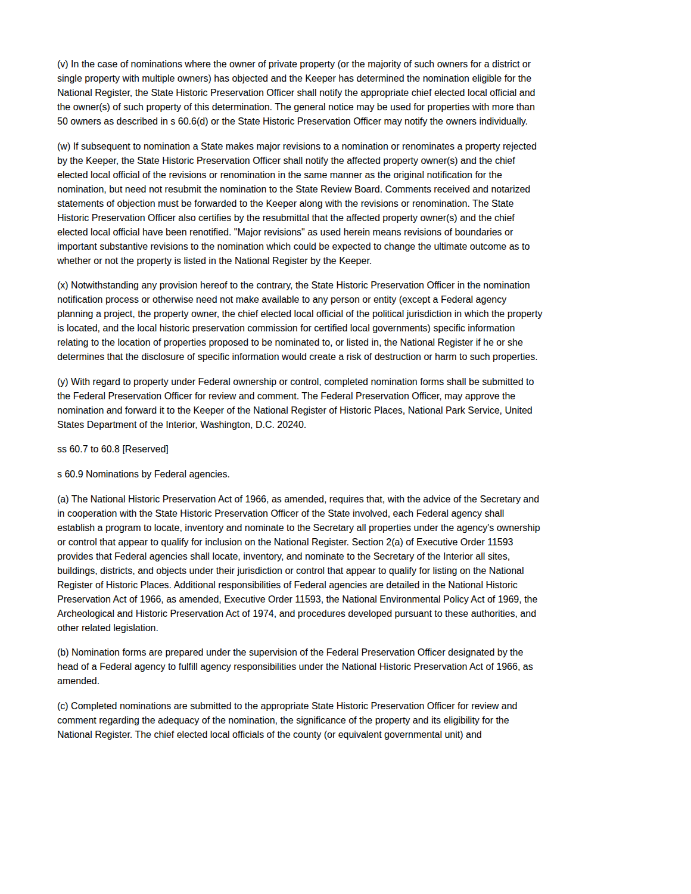(v) In the case of nominations where the owner of private property (or the majority of such owners for a district or single property with multiple owners) has objected and the Keeper has determined the nomination eligible for the National Register, the State Historic Preservation Officer shall notify the appropriate chief elected local official and the owner(s) of such property of this determination. The general notice may be used for properties with more than 50 owners as described in s 60.6(d) or the State Historic Preservation Officer may notify the owners individually.
(w) If subsequent to nomination a State makes major revisions to a nomination or renominates a property rejected by the Keeper, the State Historic Preservation Officer shall notify the affected property owner(s) and the chief elected local official of the revisions or renomination in the same manner as the original notification for the nomination, but need not resubmit the nomination to the State Review Board. Comments received and notarized statements of objection must be forwarded to the Keeper along with the revisions or renomination. The State Historic Preservation Officer also certifies by the resubmittal that the affected property owner(s) and the chief elected local official have been renotified. "Major revisions" as used herein means revisions of boundaries or important substantive revisions to the nomination which could be expected to change the ultimate outcome as to whether or not the property is listed in the National Register by the Keeper.
(x) Notwithstanding any provision hereof to the contrary, the State Historic Preservation Officer in the nomination notification process or otherwise need not make available to any person or entity (except a Federal agency planning a project, the property owner, the chief elected local official of the political jurisdiction in which the property is located, and the local historic preservation commission for certified local governments) specific information relating to the location of properties proposed to be nominated to, or listed in, the National Register if he or she determines that the disclosure of specific information would create a risk of destruction or harm to such properties.
(y) With regard to property under Federal ownership or control, completed nomination forms shall be submitted to the Federal Preservation Officer for review and comment. The Federal Preservation Officer, may approve the nomination and forward it to the Keeper of the National Register of Historic Places, National Park Service, United States Department of the Interior, Washington, D.C. 20240.
ss 60.7 to 60.8 [Reserved]
s 60.9 Nominations by Federal agencies.
(a) The National Historic Preservation Act of 1966, as amended, requires that, with the advice of the Secretary and in cooperation with the State Historic Preservation Officer of the State involved, each Federal agency shall establish a program to locate, inventory and nominate to the Secretary all properties under the agency's ownership or control that appear to qualify for inclusion on the National Register. Section 2(a) of Executive Order 11593 provides that Federal agencies shall locate, inventory, and nominate to the Secretary of the Interior all sites, buildings, districts, and objects under their jurisdiction or control that appear to qualify for listing on the National Register of Historic Places. Additional responsibilities of Federal agencies are detailed in the National Historic Preservation Act of 1966, as amended, Executive Order 11593, the National Environmental Policy Act of 1969, the Archeological and Historic Preservation Act of 1974, and procedures developed pursuant to these authorities, and other related legislation.
(b) Nomination forms are prepared under the supervision of the Federal Preservation Officer designated by the head of a Federal agency to fulfill agency responsibilities under the National Historic Preservation Act of 1966, as amended.
(c) Completed nominations are submitted to the appropriate State Historic Preservation Officer for review and comment regarding the adequacy of the nomination, the significance of the property and its eligibility for the National Register. The chief elected local officials of the county (or equivalent governmental unit) and